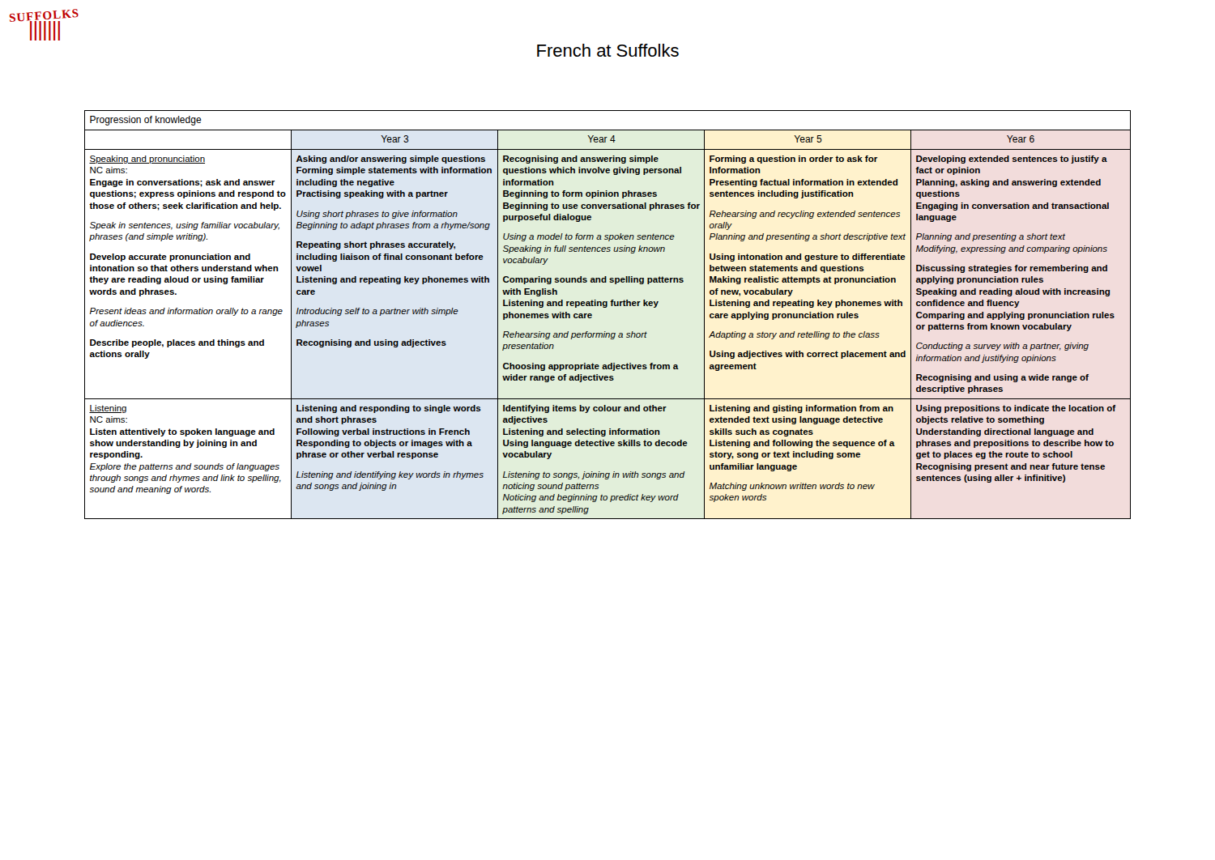SUFFOLKS
|||||||
French at Suffolks
| Progression of knowledge |
| | Year 3 | Year 4 | Year 5 | Year 6 |
| Speaking and pronunciation NC aims: Engage in conversations; ask and answer questions; express opinions and respond to those of others; seek clarification and help. Speak in sentences, using familiar vocabulary, phrases (and simple writing). Develop accurate pronunciation and intonation so that others understand when they are reading aloud or using familiar words and phrases. Present ideas and information orally to a range of audiences. Describe people, places and things and actions orally | Asking and/or answering simple questions Forming simple statements with information including the negative Practising speaking with a partner Using short phrases to give information Beginning to adapt phrases from a rhyme/song Repeating short phrases accurately, including liaison of final consonant before vowel Listening and repeating key phonemes with care Introducing self to a partner with simple phrases Recognising and using adjectives | Recognising and answering simple questions which involve giving personal information Beginning to form opinion phrases Beginning to use conversational phrases for purposeful dialogue Using a model to form a spoken sentence Speaking in full sentences using known vocabulary Comparing sounds and spelling patterns with English Listening and repeating further key phonemes with care Rehearsing and performing a short presentation Choosing appropriate adjectives from a wider range of adjectives | Forming a question in order to ask for Information Presenting factual information in extended sentences including justification Rehearsing and recycling extended sentences orally Planning and presenting a short descriptive text Using intonation and gesture to differentiate between statements and questions Making realistic attempts at pronunciation of new, vocabulary Listening and repeating key phonemes with care applying pronunciation rules Adapting a story and retelling to the class Using adjectives with correct placement and agreement | Developing extended sentences to justify a fact or opinion Planning, asking and answering extended questions Engaging in conversation and transactional language Planning and presenting a short text Modifying, expressing and comparing opinions Discussing strategies for remembering and applying pronunciation rules Speaking and reading aloud with increasing confidence and fluency Comparing and applying pronunciation rules or patterns from known vocabulary Conducting a survey with a partner, giving information and justifying opinions Recognising and using a wide range of descriptive phrases |
| Listening NC aims: Listen attentively to spoken language and show understanding by joining in and responding. Explore the patterns and sounds of languages through songs and rhymes and link to spelling, sound and meaning of words. | Listening and responding to single words and short phrases Following verbal instructions in French Responding to objects or images with a phrase or other verbal response Listening and identifying key words in rhymes and songs and joining in | Identifying items by colour and other adjectives Listening and selecting information Using language detective skills to decode vocabulary Listening to songs, joining in with songs and noticing sound patterns Noticing and beginning to predict key word patterns and spelling | Listening and gisting information from an extended text using language detective skills such as cognates Listening and following the sequence of a story, song or text including some unfamiliar language Matching unknown written words to new spoken words | Using prepositions to indicate the location of objects relative to something Understanding directional language and phrases and prepositions to describe how to get to places eg the route to school Recognising present and near future tense sentences (using aller + infinitive) |